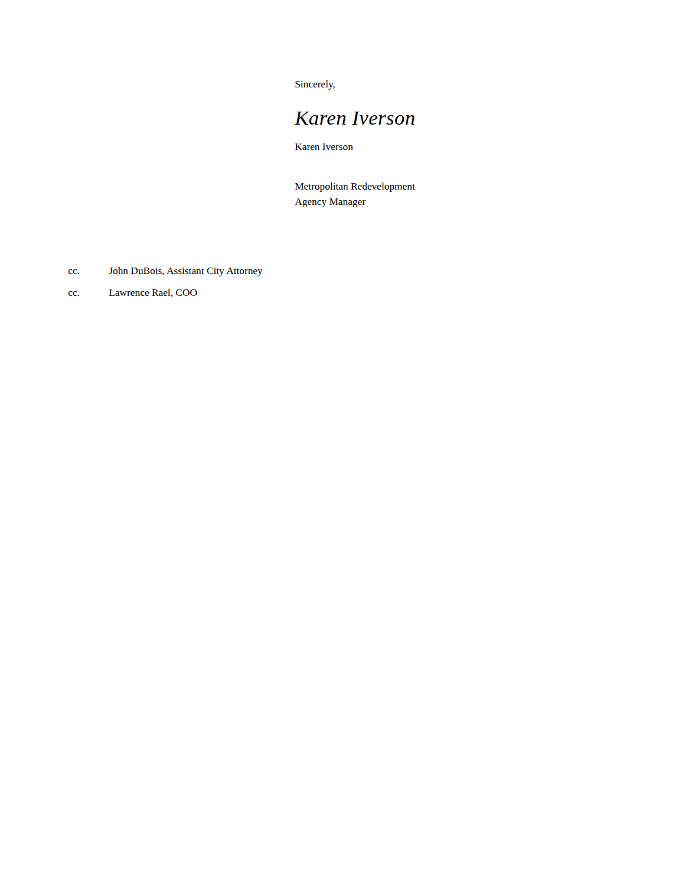Sincerely,
Karen Iverson
Karen Iverson
Metropolitan Redevelopment Agency Manager
| cc. | John DuBois, Assistant City Attorney |
| cc. | Lawrence Rael, COO |